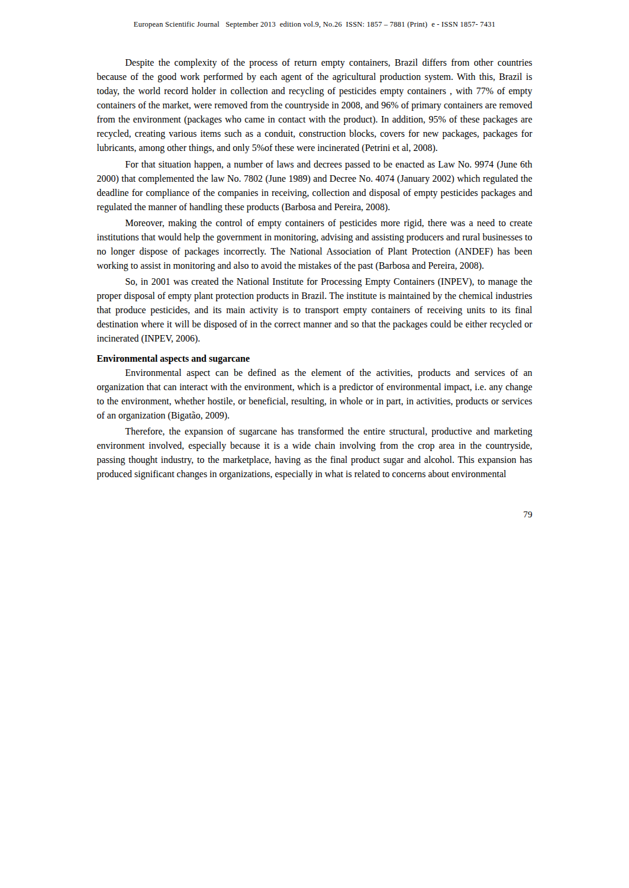European Scientific Journal September 2013 edition vol.9, No.26 ISSN: 1857 – 7881 (Print) e - ISSN 1857- 7431
Despite the complexity of the process of return empty containers, Brazil differs from other countries because of the good work performed by each agent of the agricultural production system. With this, Brazil is today, the world record holder in collection and recycling of pesticides empty containers , with 77% of empty containers of the market, were removed from the countryside in 2008, and 96% of primary containers are removed from the environment (packages who came in contact with the product). In addition, 95% of these packages are recycled, creating various items such as a conduit, construction blocks, covers for new packages, packages for lubricants, among other things, and only 5%of these were incinerated (Petrini et al, 2008).
For that situation happen, a number of laws and decrees passed to be enacted as Law No. 9974 (June 6th 2000) that complemented the law No. 7802 (June 1989) and Decree No. 4074 (January 2002) which regulated the deadline for compliance of the companies in receiving, collection and disposal of empty pesticides packages and regulated the manner of handling these products (Barbosa and Pereira, 2008).
Moreover, making the control of empty containers of pesticides more rigid, there was a need to create institutions that would help the government in monitoring, advising and assisting producers and rural businesses to no longer dispose of packages incorrectly. The National Association of Plant Protection (ANDEF) has been working to assist in monitoring and also to avoid the mistakes of the past (Barbosa and Pereira, 2008).
So, in 2001 was created the National Institute for Processing Empty Containers (INPEV), to manage the proper disposal of empty plant protection products in Brazil. The institute is maintained by the chemical industries that produce pesticides, and its main activity is to transport empty containers of receiving units to its final destination where it will be disposed of in the correct manner and so that the packages could be either recycled or incinerated (INPEV, 2006).
Environmental aspects and sugarcane
Environmental aspect can be defined as the element of the activities, products and services of an organization that can interact with the environment, which is a predictor of environmental impact, i.e. any change to the environment, whether hostile, or beneficial, resulting, in whole or in part, in activities, products or services of an organization (Bigatão, 2009).
Therefore, the expansion of sugarcane has transformed the entire structural, productive and marketing environment involved, especially because it is a wide chain involving from the crop area in the countryside, passing thought industry, to the marketplace, having as the final product sugar and alcohol. This expansion has produced significant changes in organizations, especially in what is related to concerns about environmental
79